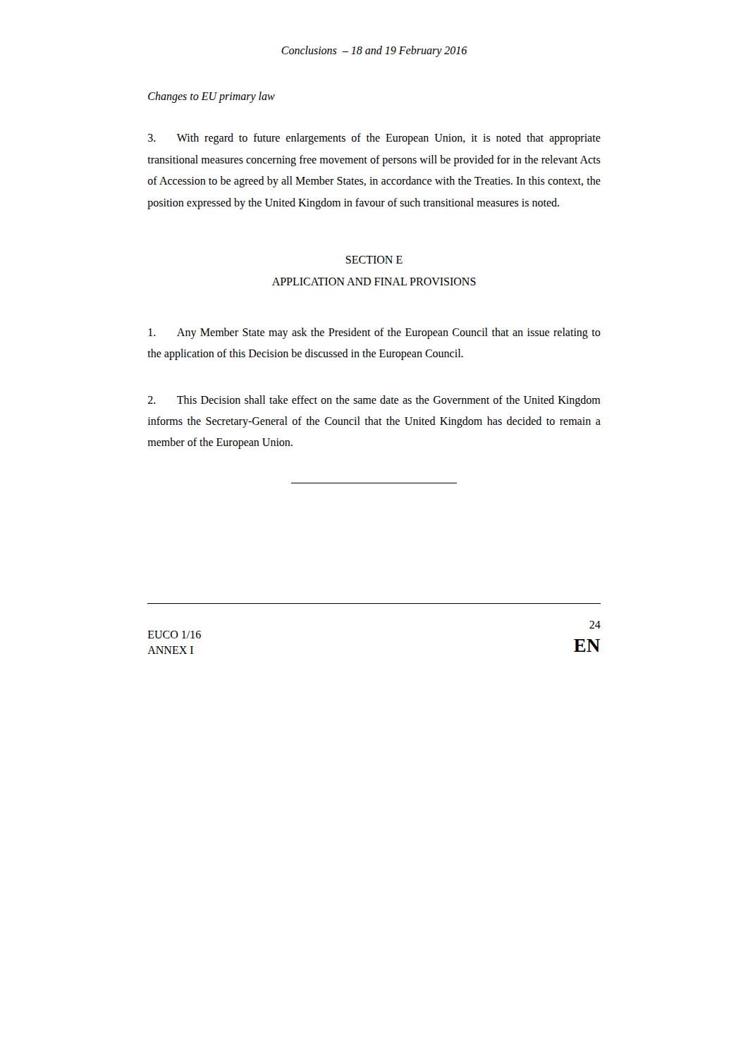Conclusions – 18 and 19 February 2016
Changes to EU primary law
3. With regard to future enlargements of the European Union, it is noted that appropriate transitional measures concerning free movement of persons will be provided for in the relevant Acts of Accession to be agreed by all Member States, in accordance with the Treaties. In this context, the position expressed by the United Kingdom in favour of such transitional measures is noted.
SECTION E APPLICATION AND FINAL PROVISIONS
1. Any Member State may ask the President of the European Council that an issue relating to the application of this Decision be discussed in the European Council.
2. This Decision shall take effect on the same date as the Government of the United Kingdom informs the Secretary-General of the Council that the United Kingdom has decided to remain a member of the European Union.
EUCO 1/16
ANNEX I
24
EN